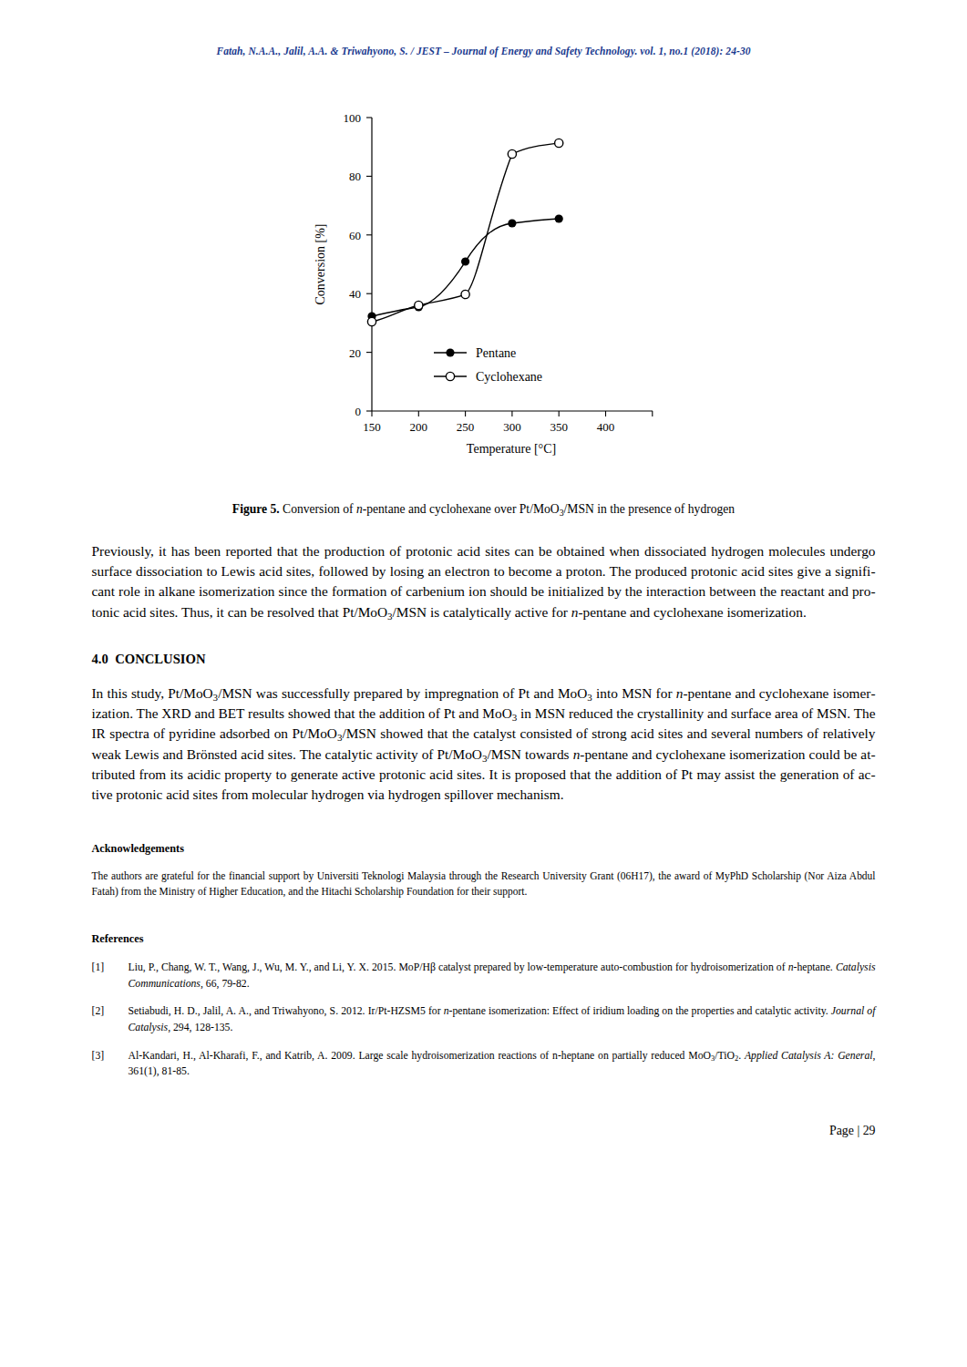Fatah, N.A.A., Jalil, A.A. & Triwahyono, S. / JEST – Journal of Energy and Safety Technology. vol. 1, no.1 (2018): 24-30
0 20 40 60 80 100 150 200 250 300 350 400 Temperature [°C] Conversion [%] Pentane Cyclohexane
Figure 5. Conversion of n-pentane and cyclohexane over Pt/MoO3/MSN in the presence of hydrogen
Previously, it has been reported that the production of protonic acid sites can be obtained when dissociated hydrogen molecules undergo surface dissociation to Lewis acid sites, followed by losing an electron to become a proton. The produced protonic acid sites give a significant role in alkane isomerization since the formation of carbenium ion should be initialized by the interaction between the reactant and protonic acid sites. Thus, it can be resolved that Pt/MoO3/MSN is catalytically active for n-pentane and cyclohexane isomerization.
4.0 CONCLUSION
In this study, Pt/MoO3/MSN was successfully prepared by impregnation of Pt and MoO3 into MSN for n-pentane and cyclohexane isomerization. The XRD and BET results showed that the addition of Pt and MoO3 in MSN reduced the crystallinity and surface area of MSN. The IR spectra of pyridine adsorbed on Pt/MoO3/MSN showed that the catalyst consisted of strong acid sites and several numbers of relatively weak Lewis and Brönsted acid sites. The catalytic activity of Pt/MoO3/MSN towards n-pentane and cyclohexane isomerization could be attributed from its acidic property to generate active protonic acid sites. It is proposed that the addition of Pt may assist the generation of active protonic acid sites from molecular hydrogen via hydrogen spillover mechanism.
Acknowledgements
The authors are grateful for the financial support by Universiti Teknologi Malaysia through the Research University Grant (06H17), the award of MyPhD Scholarship (Nor Aiza Abdul Fatah) from the Ministry of Higher Education, and the Hitachi Scholarship Foundation for their support.
References
[1] Liu, P., Chang, W. T., Wang, J., Wu, M. Y., and Li, Y. X. 2015. MoP/Hβ catalyst prepared by low-temperature auto-combustion for hydroisomerization of n-heptane. Catalysis Communications, 66, 79-82.
[2] Setiabudi, H. D., Jalil, A. A., and Triwahyono, S. 2012. Ir/Pt-HZSM5 for n-pentane isomerization: Effect of iridium loading on the properties and catalytic activity. Journal of Catalysis, 294, 128-135.
[3] Al-Kandari, H., Al-Kharafi, F., and Katrib, A. 2009. Large scale hydroisomerization reactions of n-heptane on partially reduced MoO3/TiO2. Applied Catalysis A: General, 361(1), 81-85.
Page | 29